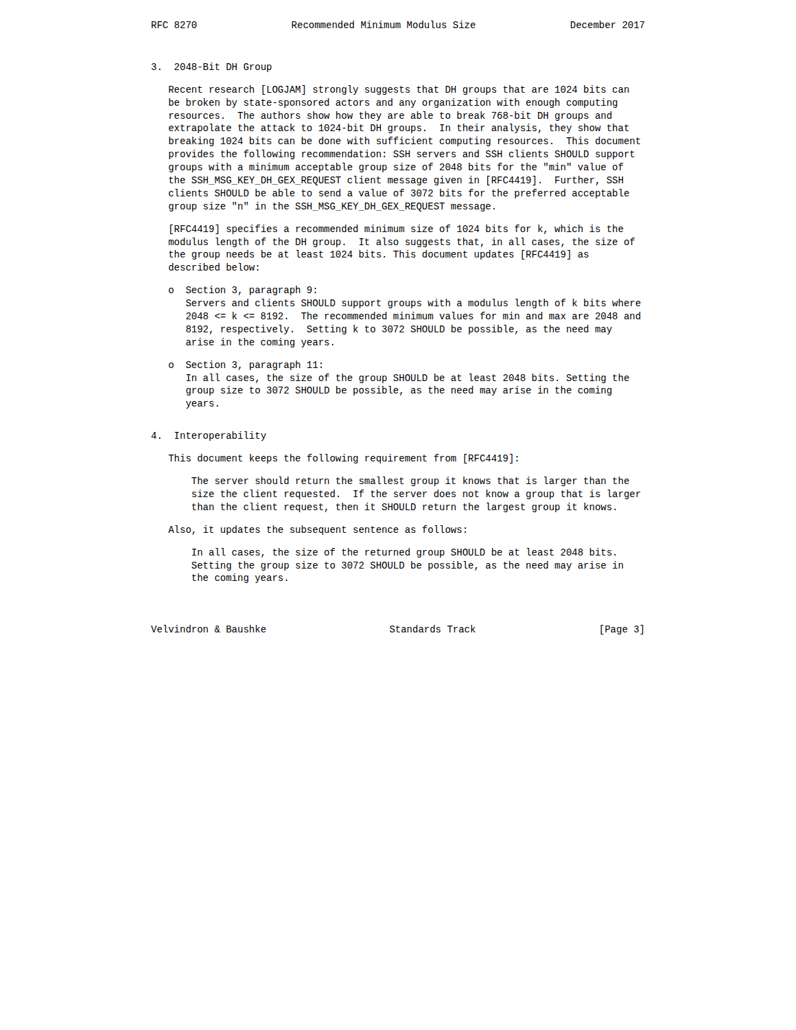RFC 8270 Recommended Minimum Modulus Size December 2017
3. 2048-Bit DH Group
Recent research [LOGJAM] strongly suggests that DH groups that are 1024 bits can be broken by state-sponsored actors and any organization with enough computing resources. The authors show how they are able to break 768-bit DH groups and extrapolate the attack to 1024-bit DH groups. In their analysis, they show that breaking 1024 bits can be done with sufficient computing resources. This document provides the following recommendation: SSH servers and SSH clients SHOULD support groups with a minimum acceptable group size of 2048 bits for the "min" value of the SSH_MSG_KEY_DH_GEX_REQUEST client message given in [RFC4419]. Further, SSH clients SHOULD be able to send a value of 3072 bits for the preferred acceptable group size "n" in the SSH_MSG_KEY_DH_GEX_REQUEST message.
[RFC4419] specifies a recommended minimum size of 1024 bits for k, which is the modulus length of the DH group. It also suggests that, in all cases, the size of the group needs be at least 1024 bits. This document updates [RFC4419] as described below:
Section 3, paragraph 9:
Servers and clients SHOULD support groups with a modulus length of k bits where 2048 <= k <= 8192. The recommended minimum values for min and max are 2048 and 8192, respectively. Setting k to 3072 SHOULD be possible, as the need may arise in the coming years.
Section 3, paragraph 11:
In all cases, the size of the group SHOULD be at least 2048 bits. Setting the group size to 3072 SHOULD be possible, as the need may arise in the coming years.
4. Interoperability
This document keeps the following requirement from [RFC4419]:
The server should return the smallest group it knows that is larger than the size the client requested. If the server does not know a group that is larger than the client request, then it SHOULD return the largest group it knows.
Also, it updates the subsequent sentence as follows:
In all cases, the size of the returned group SHOULD be at least 2048 bits. Setting the group size to 3072 SHOULD be possible, as the need may arise in the coming years.
Velvindron & Baushke Standards Track [Page 3]